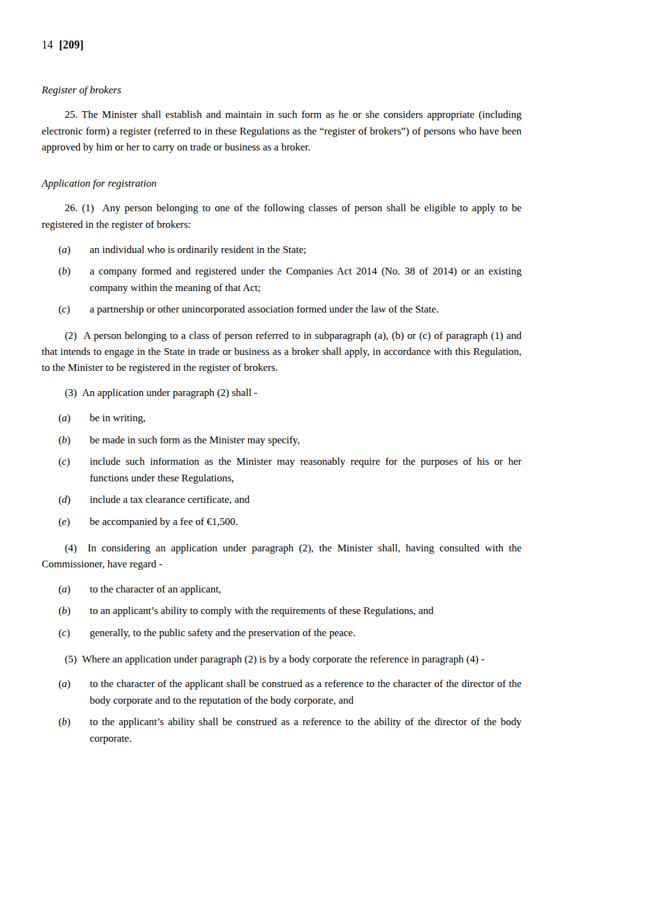14 [209]
Register of brokers
25. The Minister shall establish and maintain in such form as he or she considers appropriate (including electronic form) a register (referred to in these Regulations as the “register of brokers”) of persons who have been approved by him or her to carry on trade or business as a broker.
Application for registration
26. (1) Any person belonging to one of the following classes of person shall be eligible to apply to be registered in the register of brokers:
(a) an individual who is ordinarily resident in the State;
(b) a company formed and registered under the Companies Act 2014 (No. 38 of 2014) or an existing company within the meaning of that Act;
(c) a partnership or other unincorporated association formed under the law of the State.
(2) A person belonging to a class of person referred to in subparagraph (a), (b) or (c) of paragraph (1) and that intends to engage in the State in trade or business as a broker shall apply, in accordance with this Regulation, to the Minister to be registered in the register of brokers.
(3) An application under paragraph (2) shall -
(a) be in writing,
(b) be made in such form as the Minister may specify,
(c) include such information as the Minister may reasonably require for the purposes of his or her functions under these Regulations,
(d) include a tax clearance certificate, and
(e) be accompanied by a fee of €1,500.
(4) In considering an application under paragraph (2), the Minister shall, having consulted with the Commissioner, have regard -
(a) to the character of an applicant,
(b) to an applicant’s ability to comply with the requirements of these Regulations, and
(c) generally, to the public safety and the preservation of the peace.
(5) Where an application under paragraph (2) is by a body corporate the reference in paragraph (4) -
(a) to the character of the applicant shall be construed as a reference to the character of the director of the body corporate and to the reputation of the body corporate, and
(b) to the applicant’s ability shall be construed as a reference to the ability of the director of the body corporate.